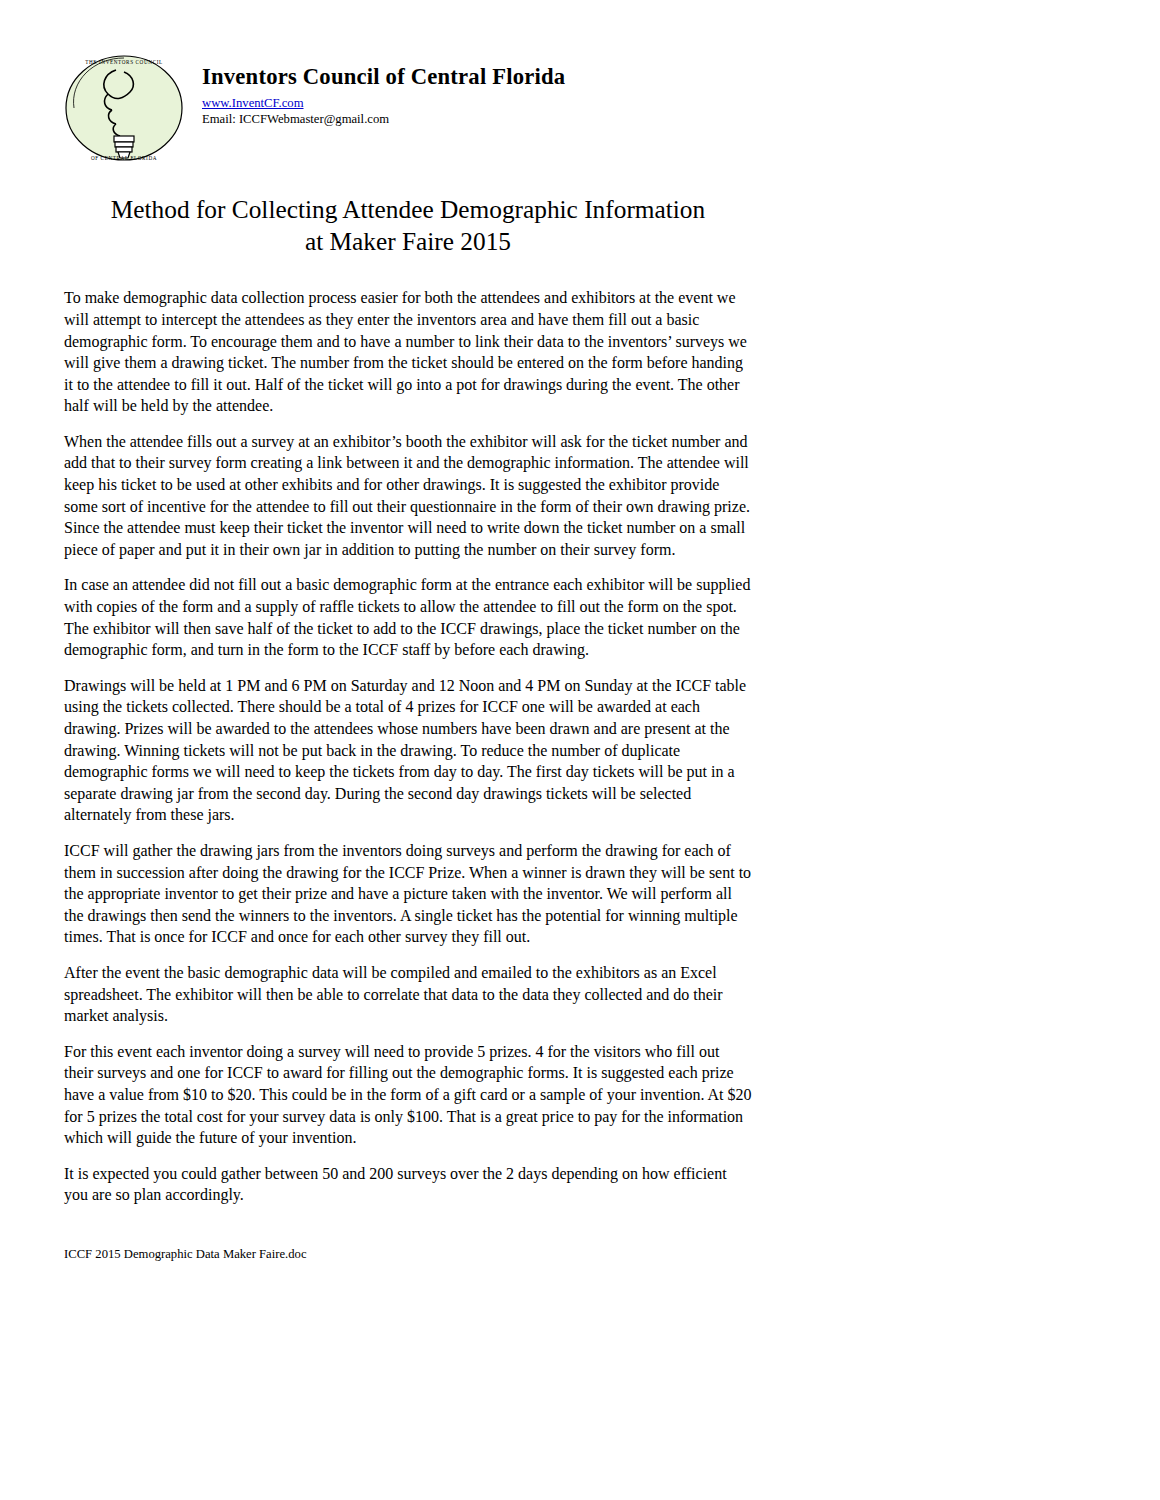THE INVENTORS COUNCIL OF CENTRAL FLORIDA
Inventors Council of Central Florida
www.InventCF.com
Email: ICCFWebmaster@gmail.com
Method for Collecting Attendee Demographic Information at Maker Faire 2015
To make demographic data collection process easier for both the attendees and exhibitors at the event we will attempt to intercept the attendees as they enter the inventors area and have them fill out a basic demographic form. To encourage them and to have a number to link their data to the inventors’ surveys we will give them a drawing ticket. The number from the ticket should be entered on the form before handing it to the attendee to fill it out. Half of the ticket will go into a pot for drawings during the event. The other half will be held by the attendee.
When the attendee fills out a survey at an exhibitor’s booth the exhibitor will ask for the ticket number and add that to their survey form creating a link between it and the demographic information. The attendee will keep his ticket to be used at other exhibits and for other drawings. It is suggested the exhibitor provide some sort of incentive for the attendee to fill out their questionnaire in the form of their own drawing prize. Since the attendee must keep their ticket the inventor will need to write down the ticket number on a small piece of paper and put it in their own jar in addition to putting the number on their survey form.
In case an attendee did not fill out a basic demographic form at the entrance each exhibitor will be supplied with copies of the form and a supply of raffle tickets to allow the attendee to fill out the form on the spot. The exhibitor will then save half of the ticket to add to the ICCF drawings, place the ticket number on the demographic form, and turn in the form to the ICCF staff by before each drawing.
Drawings will be held at 1 PM and 6 PM on Saturday and 12 Noon and 4 PM on Sunday at the ICCF table using the tickets collected. There should be a total of 4 prizes for ICCF one will be awarded at each drawing. Prizes will be awarded to the attendees whose numbers have been drawn and are present at the drawing. Winning tickets will not be put back in the drawing. To reduce the number of duplicate demographic forms we will need to keep the tickets from day to day. The first day tickets will be put in a separate drawing jar from the second day. During the second day drawings tickets will be selected alternately from these jars.
ICCF will gather the drawing jars from the inventors doing surveys and perform the drawing for each of them in succession after doing the drawing for the ICCF Prize. When a winner is drawn they will be sent to the appropriate inventor to get their prize and have a picture taken with the inventor. We will perform all the drawings then send the winners to the inventors. A single ticket has the potential for winning multiple times. That is once for ICCF and once for each other survey they fill out.
After the event the basic demographic data will be compiled and emailed to the exhibitors as an Excel spreadsheet. The exhibitor will then be able to correlate that data to the data they collected and do their market analysis.
For this event each inventor doing a survey will need to provide 5 prizes. 4 for the visitors who fill out their surveys and one for ICCF to award for filling out the demographic forms. It is suggested each prize have a value from $10 to $20. This could be in the form of a gift card or a sample of your invention. At $20 for 5 prizes the total cost for your survey data is only $100. That is a great price to pay for the information which will guide the future of your invention.
It is expected you could gather between 50 and 200 surveys over the 2 days depending on how efficient you are so plan accordingly.
ICCF 2015 Demographic Data Maker Faire.doc